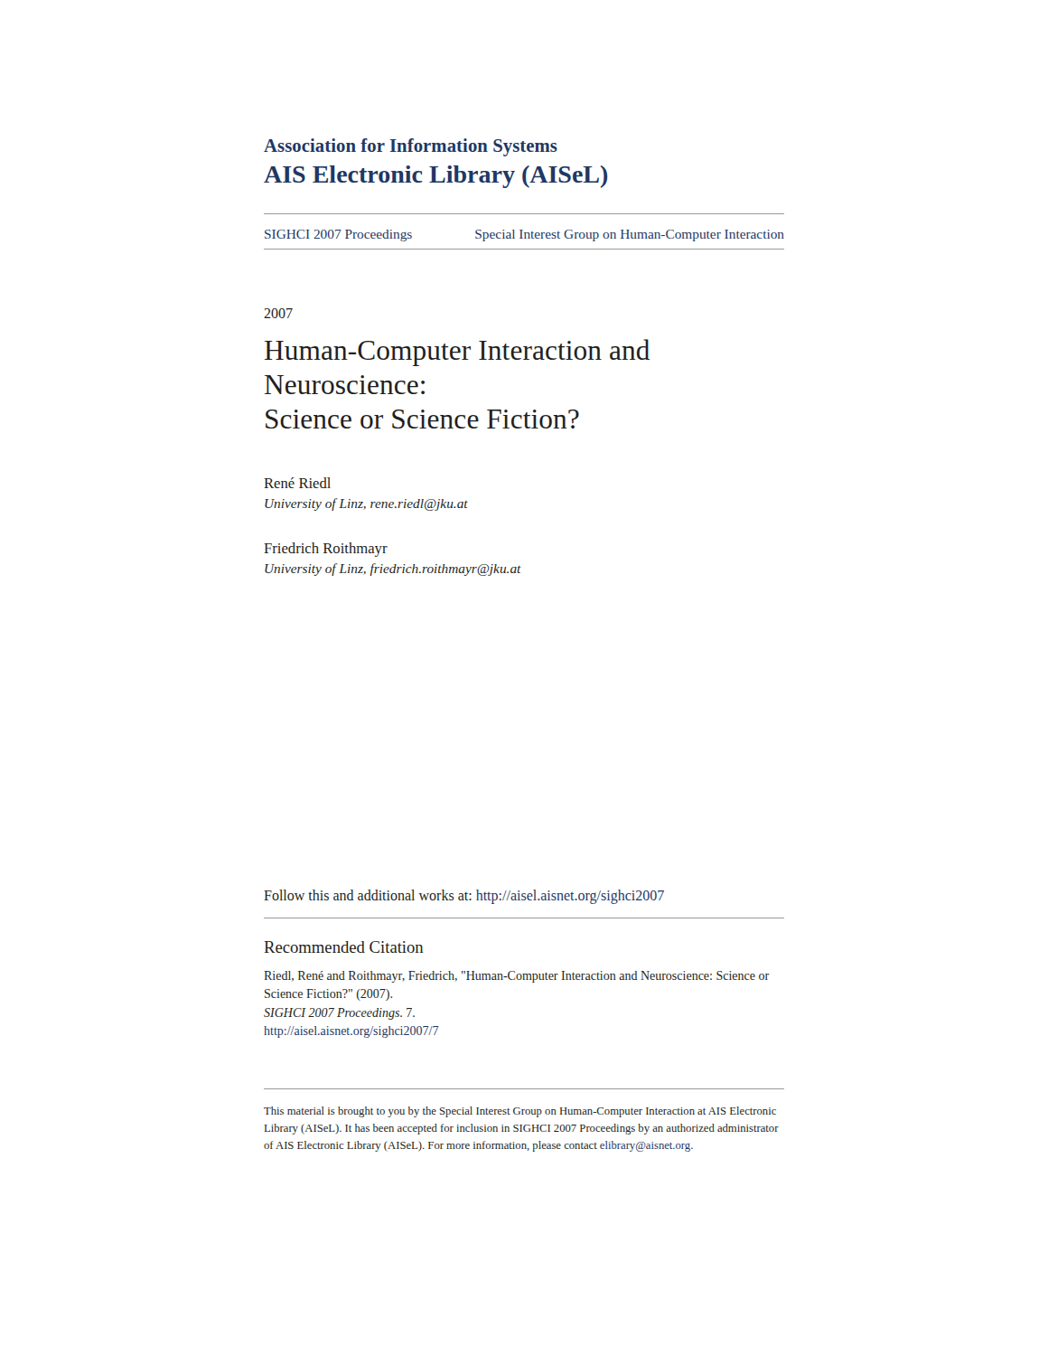Association for Information Systems
AIS Electronic Library (AISeL)
SIGHCI 2007 Proceedings
Special Interest Group on Human-Computer Interaction
2007
Human-Computer Interaction and Neuroscience:
Science or Science Fiction?
René Riedl
University of Linz, rene.riedl@jku.at
Friedrich Roithmayr
University of Linz, friedrich.roithmayr@jku.at
Follow this and additional works at: http://aisel.aisnet.org/sighci2007
Recommended Citation
Riedl, René and Roithmayr, Friedrich, "Human-Computer Interaction and Neuroscience: Science or Science Fiction?" (2007).
SIGHCI 2007 Proceedings. 7.
http://aisel.aisnet.org/sighci2007/7
This material is brought to you by the Special Interest Group on Human-Computer Interaction at AIS Electronic Library (AISeL). It has been accepted for inclusion in SIGHCI 2007 Proceedings by an authorized administrator of AIS Electronic Library (AISeL). For more information, please contact elibrary@aisnet.org.